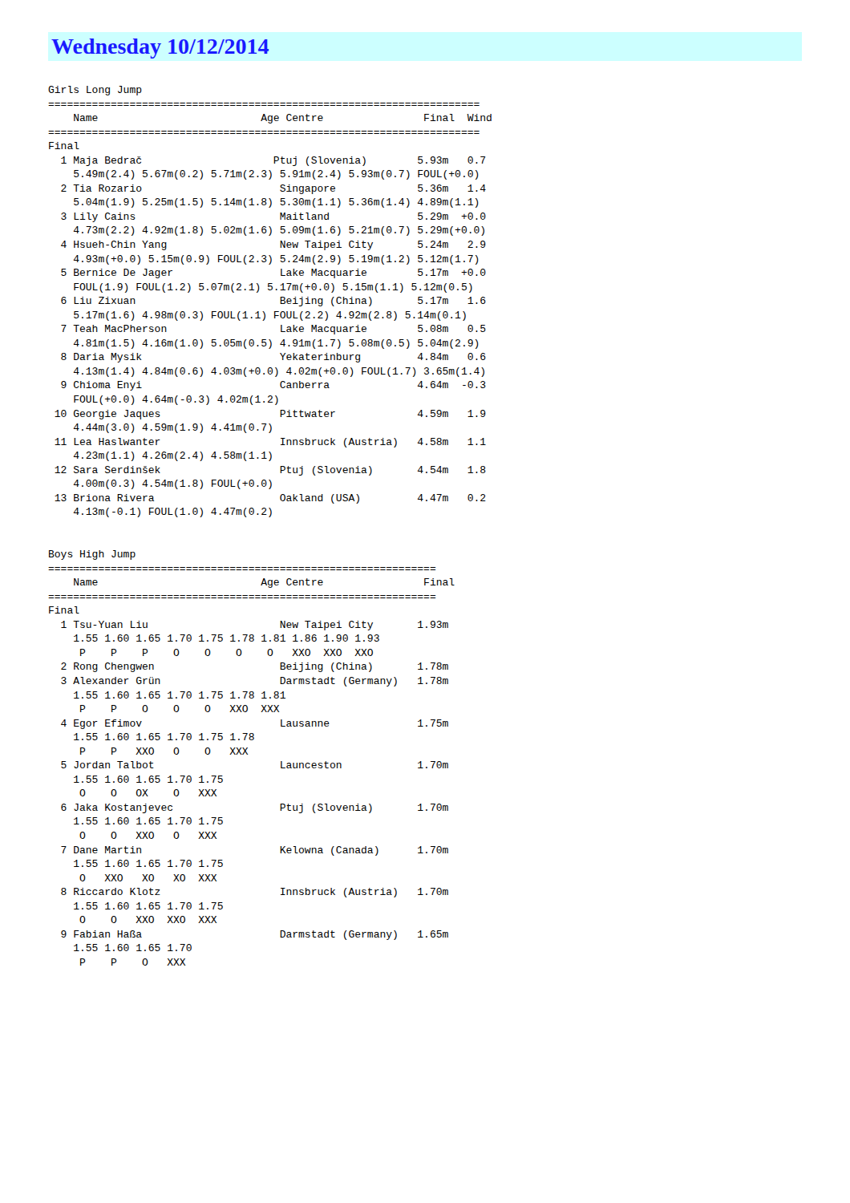Wednesday 10/12/2014
Girls Long Jump
=====================================================================
    Name                          Age Centre                Final  Wind
=====================================================================
Final
  1 Maja Bedrač                     Ptuj (Slovenia)        5.93m   0.7
    5.49m(2.4) 5.67m(0.2) 5.71m(2.3) 5.91m(2.4) 5.93m(0.7) FOUL(+0.0)
  2 Tia Rozario                      Singapore             5.36m   1.4
    5.04m(1.9) 5.25m(1.5) 5.14m(1.8) 5.30m(1.1) 5.36m(1.4) 4.89m(1.1)
  3 Lily Cains                       Maitland              5.29m  +0.0
    4.73m(2.2) 4.92m(1.8) 5.02m(1.6) 5.09m(1.6) 5.21m(0.7) 5.29m(+0.0)
  4 Hsueh-Chin Yang                  New Taipei City       5.24m   2.9
    4.93m(+0.0) 5.15m(0.9) FOUL(2.3) 5.24m(2.9) 5.19m(1.2) 5.12m(1.7)
  5 Bernice De Jager                 Lake Macquarie        5.17m  +0.0
    FOUL(1.9) FOUL(1.2) 5.07m(2.1) 5.17m(+0.0) 5.15m(1.1) 5.12m(0.5)
  6 Liu Zixuan                       Beijing (China)       5.17m   1.6
    5.17m(1.6) 4.98m(0.3) FOUL(1.1) FOUL(2.2) 4.92m(2.8) 5.14m(0.1)
  7 Teah MacPherson                  Lake Macquarie        5.08m   0.5
    4.81m(1.5) 4.16m(1.0) 5.05m(0.5) 4.91m(1.7) 5.08m(0.5) 5.04m(2.9)
  8 Daria Mysik                      Yekaterinburg         4.84m   0.6
    4.13m(1.4) 4.84m(0.6) 4.03m(+0.0) 4.02m(+0.0) FOUL(1.7) 3.65m(1.4)
  9 Chioma Enyi                      Canberra              4.64m  -0.3
    FOUL(+0.0) 4.64m(-0.3) 4.02m(1.2)
 10 Georgie Jaques                   Pittwater             4.59m   1.9
    4.44m(3.0) 4.59m(1.9) 4.41m(0.7)
 11 Lea Haslwanter                   Innsbruck (Austria)   4.58m   1.1
    4.23m(1.1) 4.26m(2.4) 4.58m(1.1)
 12 Sara Serdinšek                   Ptuj (Slovenia)       4.54m   1.8
    4.00m(0.3) 4.54m(1.8) FOUL(+0.0)
 13 Briona Rivera                    Oakland (USA)         4.47m   0.2
    4.13m(-0.1) FOUL(1.0) 4.47m(0.2)


Boys High Jump
==============================================================
    Name                          Age Centre                Final
==============================================================
Final
  1 Tsu-Yuan Liu                     New Taipei City       1.93m
    1.55 1.60 1.65 1.70 1.75 1.78 1.81 1.86 1.90 1.93
     P    P    P    O    O    O    O   XXO  XXO  XXO
  2 Rong Chengwen                    Beijing (China)       1.78m
  3 Alexander Grün                   Darmstadt (Germany)   1.78m
    1.55 1.60 1.65 1.70 1.75 1.78 1.81
     P    P    O    O    O   XXO  XXX
  4 Egor Efimov                      Lausanne              1.75m
    1.55 1.60 1.65 1.70 1.75 1.78
     P    P   XXO   O    O   XXX
  5 Jordan Talbot                    Launceston            1.70m
    1.55 1.60 1.65 1.70 1.75
     O    O   OX    O   XXX
  6 Jaka Kostanjevec                 Ptuj (Slovenia)       1.70m
    1.55 1.60 1.65 1.70 1.75
     O    O   XXO   O   XXX
  7 Dane Martin                      Kelowna (Canada)      1.70m
    1.55 1.60 1.65 1.70 1.75
     O   XXO   XO   XO  XXX
  8 Riccardo Klotz                   Innsbruck (Austria)   1.70m
    1.55 1.60 1.65 1.70 1.75
     O    O   XXO  XXO  XXX
  9 Fabian Haßa                      Darmstadt (Germany)   1.65m
    1.55 1.60 1.65 1.70
     P    P    O   XXX